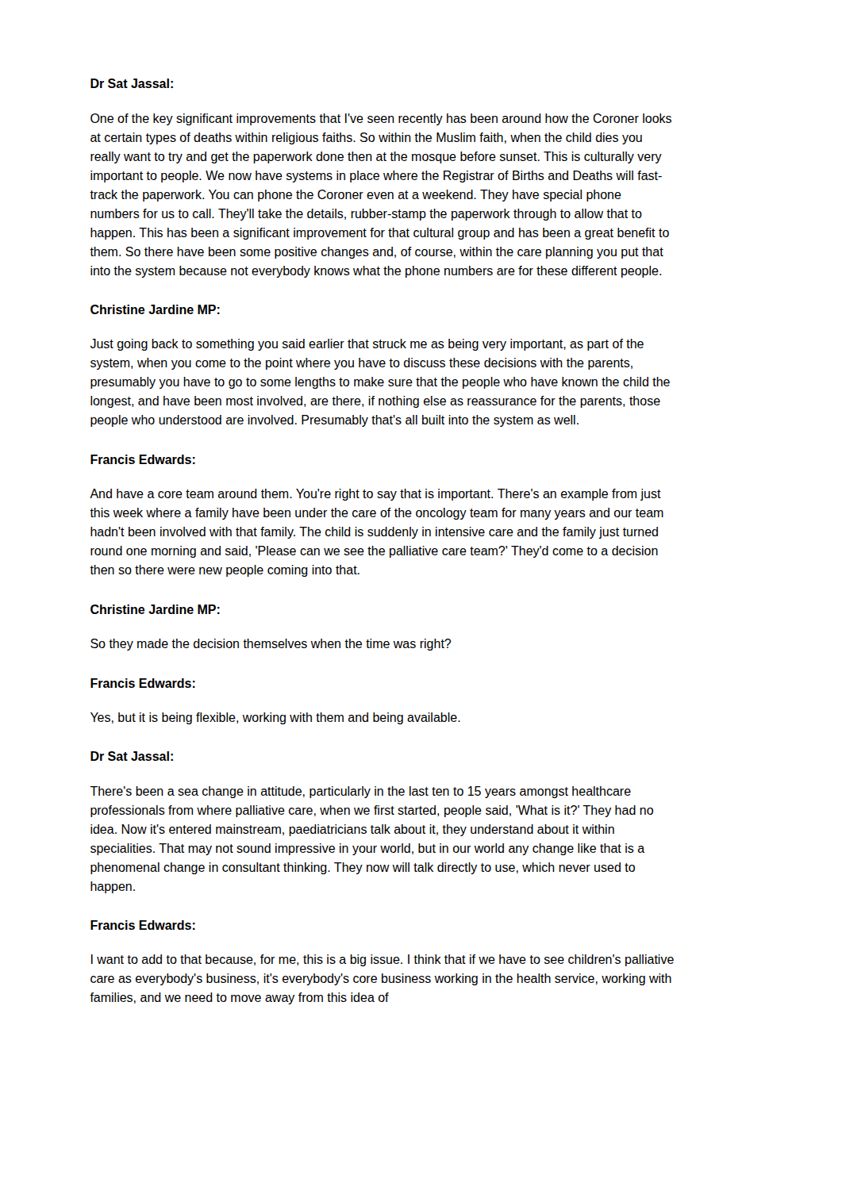Dr Sat Jassal:
One of the key significant improvements that I've seen recently has been around how the Coroner looks at certain types of deaths within religious faiths. So within the Muslim faith, when the child dies you really want to try and get the paperwork done then at the mosque before sunset. This is culturally very important to people. We now have systems in place where the Registrar of Births and Deaths will fast-track the paperwork. You can phone the Coroner even at a weekend. They have special phone numbers for us to call. They'll take the details, rubber-stamp the paperwork through to allow that to happen. This has been a significant improvement for that cultural group and has been a great benefit to them. So there have been some positive changes and, of course, within the care planning you put that into the system because not everybody knows what the phone numbers are for these different people.
Christine Jardine MP:
Just going back to something you said earlier that struck me as being very important, as part of the system, when you come to the point where you have to discuss these decisions with the parents, presumably you have to go to some lengths to make sure that the people who have known the child the longest, and have been most involved, are there, if nothing else as reassurance for the parents, those people who understood are involved. Presumably that's all built into the system as well.
Francis Edwards:
And have a core team around them. You're right to say that is important. There's an example from just this week where a family have been under the care of the oncology team for many years and our team hadn't been involved with that family. The child is suddenly in intensive care and the family just turned round one morning and said, 'Please can we see the palliative care team?' They'd come to a decision then so there were new people coming into that.
Christine Jardine MP:
So they made the decision themselves when the time was right?
Francis Edwards:
Yes, but it is being flexible, working with them and being available.
Dr Sat Jassal:
There's been a sea change in attitude, particularly in the last ten to 15 years amongst healthcare professionals from where palliative care, when we first started, people said, 'What is it?' They had no idea. Now it's entered mainstream, paediatricians talk about it, they understand about it within specialities. That may not sound impressive in your world, but in our world any change like that is a phenomenal change in consultant thinking. They now will talk directly to use, which never used to happen.
Francis Edwards:
I want to add to that because, for me, this is a big issue. I think that if we have to see children's palliative care as everybody's business, it's everybody's core business working in the health service, working with families, and we need to move away from this idea of